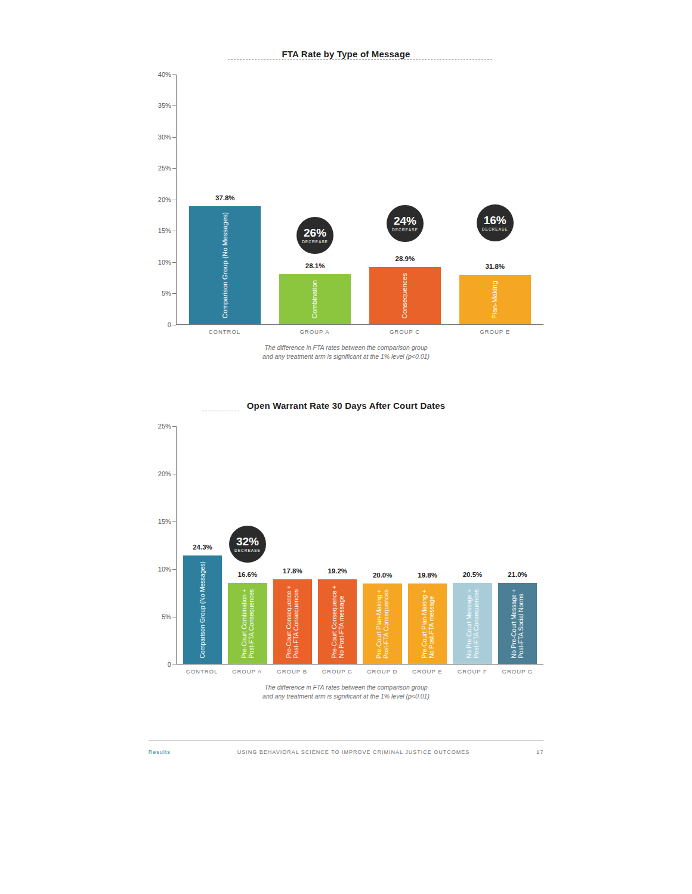FTA Rate by Type of Message
40%
35%
30%
25%
20%
15%
10%
5%
0
37.8% Comparison Group (No Messages)
28.1% Combination
26% DECREASE
28.9% Consequences
24% DECREASE
31.8% Plan-Making
16% DECREASE
CONTROL GROUP A GROUP C GROUP E
The difference in FTA rates between the comparison group
and any treatment arm is significant at the 1% level (p<0.01)
Open Warrant Rate 30 Days After Court Dates
25%
20%
15%
10%
5%
0
24.3% Comparison Group (No Messages)
16.6% Pre-Court Combination +
Post-FTA Consequences
32% DECREASE
17.8% Pre-Court Consequence +
Post-FTA Consequences
19.2% Pre-Court Consequence +
No Post-FTA message
20.0% Pre-Court Plan-Making +
Post-FTA Consequences
19.8% Pre-Court Plan-Making +
No Post-FTA message
20.5% No Pre-Court Message +
Post-FTA Consequences
21.0% No Pre-Court Message +
Post-FTA Social Norms
CONTROL GROUP A GROUP B GROUP C GROUP D GROUP E GROUP F GROUP G
The difference in FTA rates between the comparison group
and any treatment arm is significant at the 1% level (p<0.01)
Results USING BEHAVIORAL SCIENCE TO IMPROVE CRIMINAL JUSTICE OUTCOMES 17